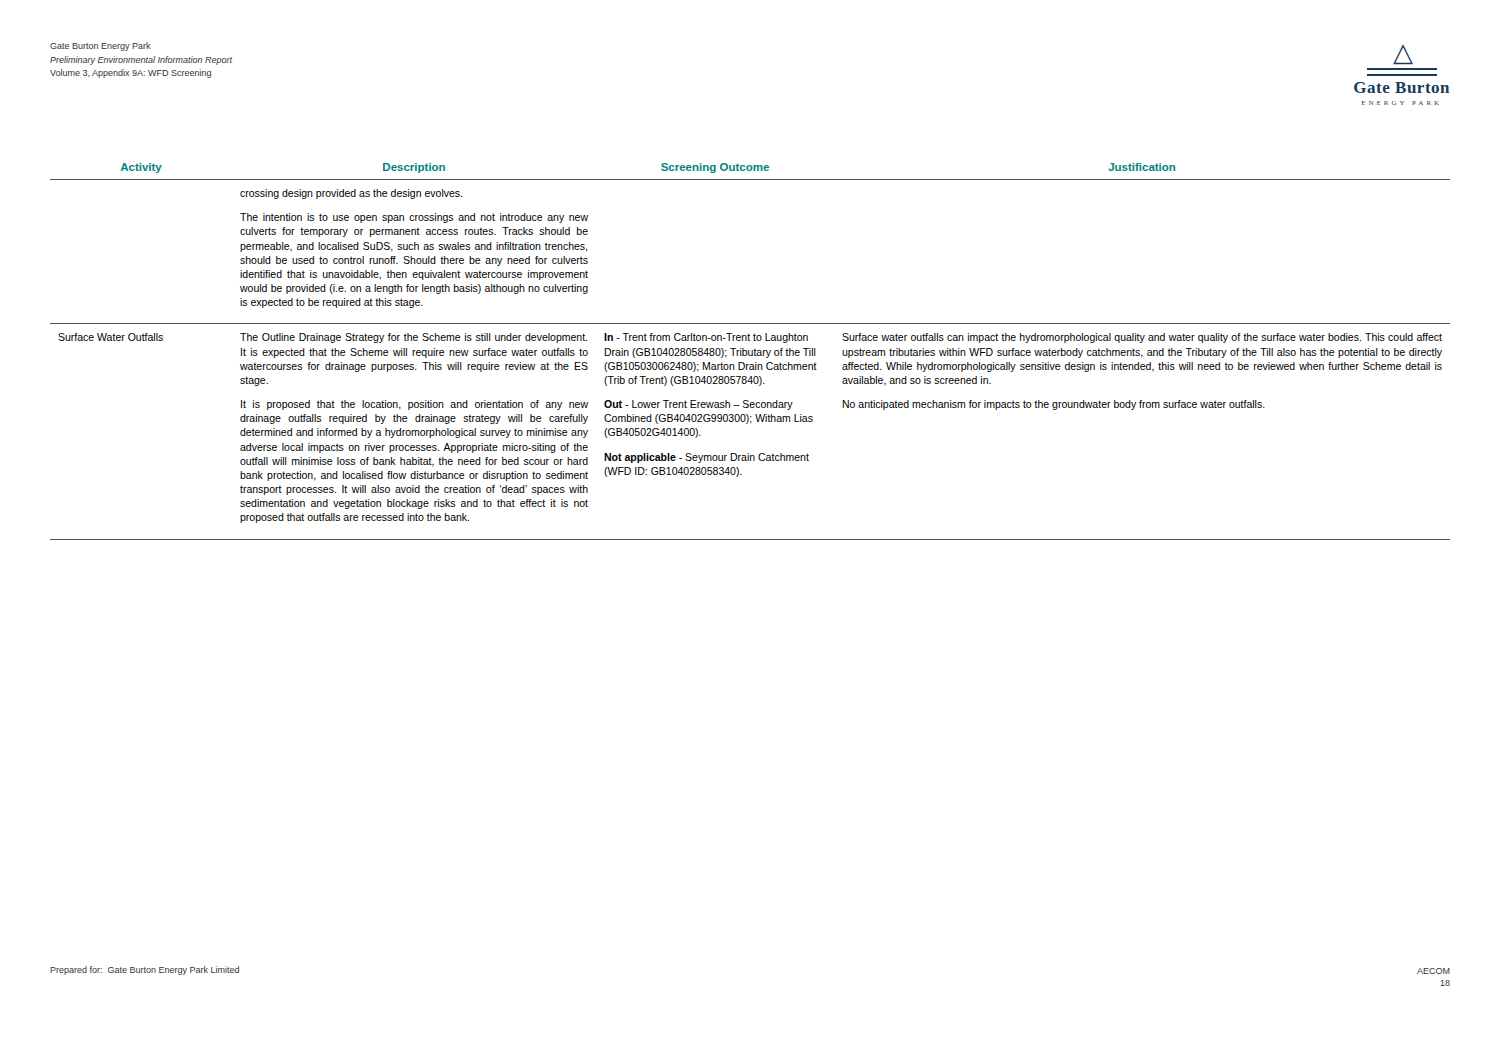Gate Burton Energy Park
Preliminary Environmental Information Report
Volume 3, Appendix 9A: WFD Screening
△
Gate Burton
ENERGY PARK
| Activity | Description | Screening Outcome | Justification |
| --- | --- | --- | --- |
| | crossing design provided as the design evolves. The intention is to use open span crossings and not introduce any new culverts for temporary or permanent access routes. Tracks should be permeable, and localised SuDS, such as swales and infiltration trenches, should be used to control runoff. Should there be any need for culverts identified that is unavoidable, then equivalent watercourse improvement would be provided (i.e. on a length for length basis) although no culverting is expected to be required at this stage. | | |
| Surface Water Outfalls | The Outline Drainage Strategy for the Scheme is still under development. It is expected that the Scheme will require new surface water outfalls to watercourses for drainage purposes. This will require review at the ES stage. It is proposed that the location, position and orientation of any new drainage outfalls required by the drainage strategy will be carefully determined and informed by a hydromorphological survey to minimise any adverse local impacts on river processes. Appropriate micro-siting of the outfall will minimise loss of bank habitat, the need for bed scour or hard bank protection, and localised flow disturbance or disruption to sediment transport processes. It will also avoid the creation of ‘dead’ spaces with sedimentation and vegetation blockage risks and to that effect it is not proposed that outfalls are recessed into the bank. | In - Trent from Carlton-on-Trent to Laughton Drain (GB104028058480); Tributary of the Till (GB105030062480); Marton Drain Catchment (Trib of Trent) (GB104028057840). Out - Lower Trent Erewash – Secondary Combined (GB40402G990300); Witham Lias (GB40502G401400). Not applicable - Seymour Drain Catchment (WFD ID: GB104028058340). | Surface water outfalls can impact the hydromorphological quality and water quality of the surface water bodies. This could affect upstream tributaries within WFD surface waterbody catchments, and the Tributary of the Till also has the potential to be directly affected. While hydromorphologically sensitive design is intended, this will need to be reviewed when further Scheme detail is available, and so is screened in. No anticipated mechanism for impacts to the groundwater body from surface water outfalls. |
Prepared for: Gate Burton Energy Park Limited
AECOM
18